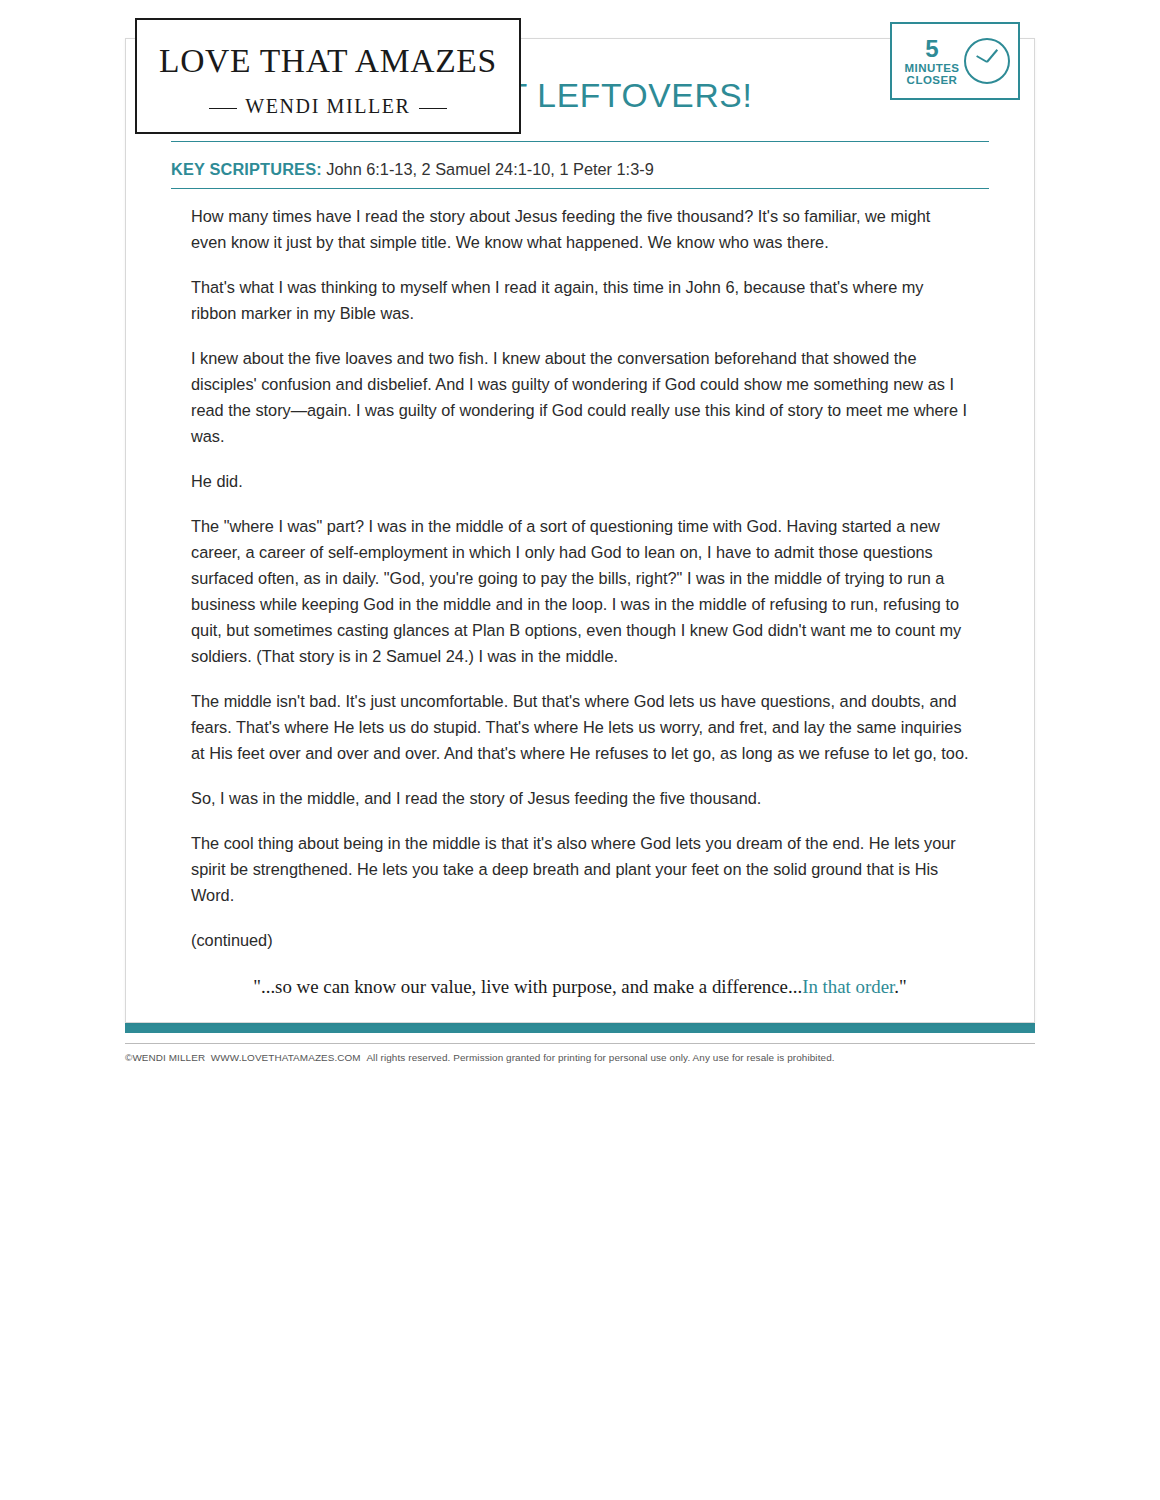LOVE THAT AMAZES
WENDI MILLER
BIBLE DEVOTIONAL
5
MINUTES
CLOSER
I WANT LEFTOVERS!
KEY SCRIPTURES: John 6:1-13, 2 Samuel 24:1-10, 1 Peter 1:3-9
How many times have I read the story about Jesus feeding the five thousand? It's so familiar, we might even know it just by that simple title. We know what happened. We know who was there.
That's what I was thinking to myself when I read it again, this time in John 6, because that's where my ribbon marker in my Bible was.
I knew about the five loaves and two fish. I knew about the conversation beforehand that showed the disciples' confusion and disbelief. And I was guilty of wondering if God could show me something new as I read the story—again. I was guilty of wondering if God could really use this kind of story to meet me where I was.
He did.
The "where I was" part? I was in the middle of a sort of questioning time with God. Having started a new career, a career of self-employment in which I only had God to lean on, I have to admit those questions surfaced often, as in daily. "God, you're going to pay the bills, right?" I was in the middle of trying to run a business while keeping God in the middle and in the loop. I was in the middle of refusing to run, refusing to quit, but sometimes casting glances at Plan B options, even though I knew God didn't want me to count my soldiers. (That story is in 2 Samuel 24.) I was in the middle.
The middle isn't bad. It's just uncomfortable. But that's where God lets us have questions, and doubts, and fears. That's where He lets us do stupid. That's where He lets us worry, and fret, and lay the same inquiries at His feet over and over and over. And that's where He refuses to let go, as long as we refuse to let go, too.
So, I was in the middle, and I read the story of Jesus feeding the five thousand.
The cool thing about being in the middle is that it's also where God lets you dream of the end. He lets your spirit be strengthened. He lets you take a deep breath and plant your feet on the solid ground that is His Word.
(continued)
"...so we can know our value, live with purpose, and make a difference...In that order."
©WENDI MILLER WWW.LOVETHATAMAZES.COM All rights reserved. Permission granted for printing for personal use only. Any use for resale is prohibited.